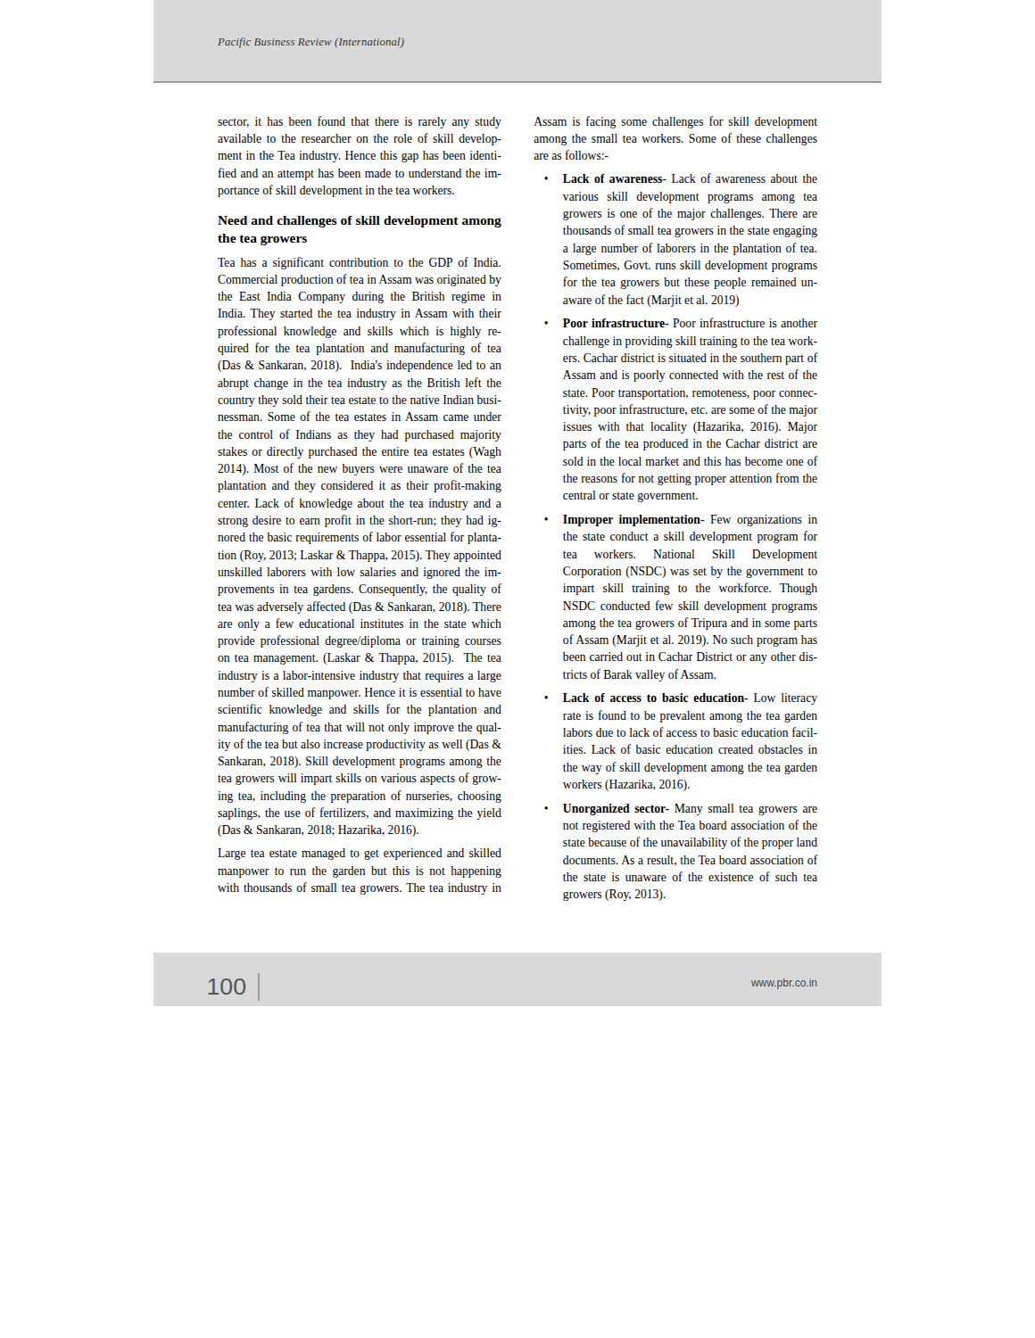Pacific Business Review (International)
sector, it has been found that there is rarely any study available to the researcher on the role of skill development in the Tea industry. Hence this gap has been identified and an attempt has been made to understand the importance of skill development in the tea workers.
Need and challenges of skill development among the tea growers
Tea has a significant contribution to the GDP of India. Commercial production of tea in Assam was originated by the East India Company during the British regime in India. They started the tea industry in Assam with their professional knowledge and skills which is highly required for the tea plantation and manufacturing of tea (Das & Sankaran, 2018). India's independence led to an abrupt change in the tea industry as the British left the country they sold their tea estate to the native Indian businessman. Some of the tea estates in Assam came under the control of Indians as they had purchased majority stakes or directly purchased the entire tea estates (Wagh 2014). Most of the new buyers were unaware of the tea plantation and they considered it as their profit-making center. Lack of knowledge about the tea industry and a strong desire to earn profit in the short-run; they had ignored the basic requirements of labor essential for plantation (Roy, 2013; Laskar & Thappa, 2015). They appointed unskilled laborers with low salaries and ignored the improvements in tea gardens. Consequently, the quality of tea was adversely affected (Das & Sankaran, 2018). There are only a few educational institutes in the state which provide professional degree/diploma or training courses on tea management. (Laskar & Thappa, 2015). The tea industry is a labor-intensive industry that requires a large number of skilled manpower. Hence it is essential to have scientific knowledge and skills for the plantation and manufacturing of tea that will not only improve the quality of the tea but also increase productivity as well (Das & Sankaran, 2018). Skill development programs among the tea growers will impart skills on various aspects of growing tea, including the preparation of nurseries, choosing saplings, the use of fertilizers, and maximizing the yield (Das & Sankaran, 2018; Hazarika, 2016).
Large tea estate managed to get experienced and skilled manpower to run the garden but this is not happening with thousands of small tea growers. The tea industry in Assam is facing some challenges for skill development among the small tea workers. Some of these challenges are as follows:-
Lack of awareness- Lack of awareness about the various skill development programs among tea growers is one of the major challenges. There are thousands of small tea growers in the state engaging a large number of laborers in the plantation of tea. Sometimes, Govt. runs skill development programs for the tea growers but these people remained unaware of the fact (Marjit et al. 2019)
Poor infrastructure- Poor infrastructure is another challenge in providing skill training to the tea workers. Cachar district is situated in the southern part of Assam and is poorly connected with the rest of the state. Poor transportation, remoteness, poor connectivity, poor infrastructure, etc. are some of the major issues with that locality (Hazarika, 2016). Major parts of the tea produced in the Cachar district are sold in the local market and this has become one of the reasons for not getting proper attention from the central or state government.
Improper implementation- Few organizations in the state conduct a skill development program for tea workers. National Skill Development Corporation (NSDC) was set by the government to impart skill training to the workforce. Though NSDC conducted few skill development programs among the tea growers of Tripura and in some parts of Assam (Marjit et al. 2019). No such program has been carried out in Cachar District or any other districts of Barak valley of Assam.
Lack of access to basic education- Low literacy rate is found to be prevalent among the tea garden labors due to lack of access to basic education facilities. Lack of basic education created obstacles in the way of skill development among the tea garden workers (Hazarika, 2016).
Unorganized sector- Many small tea growers are not registered with the Tea board association of the state because of the unavailability of the proper land documents. As a result, the Tea board association of the state is unaware of the existence of such tea growers (Roy, 2013).
100
www.pbr.co.in